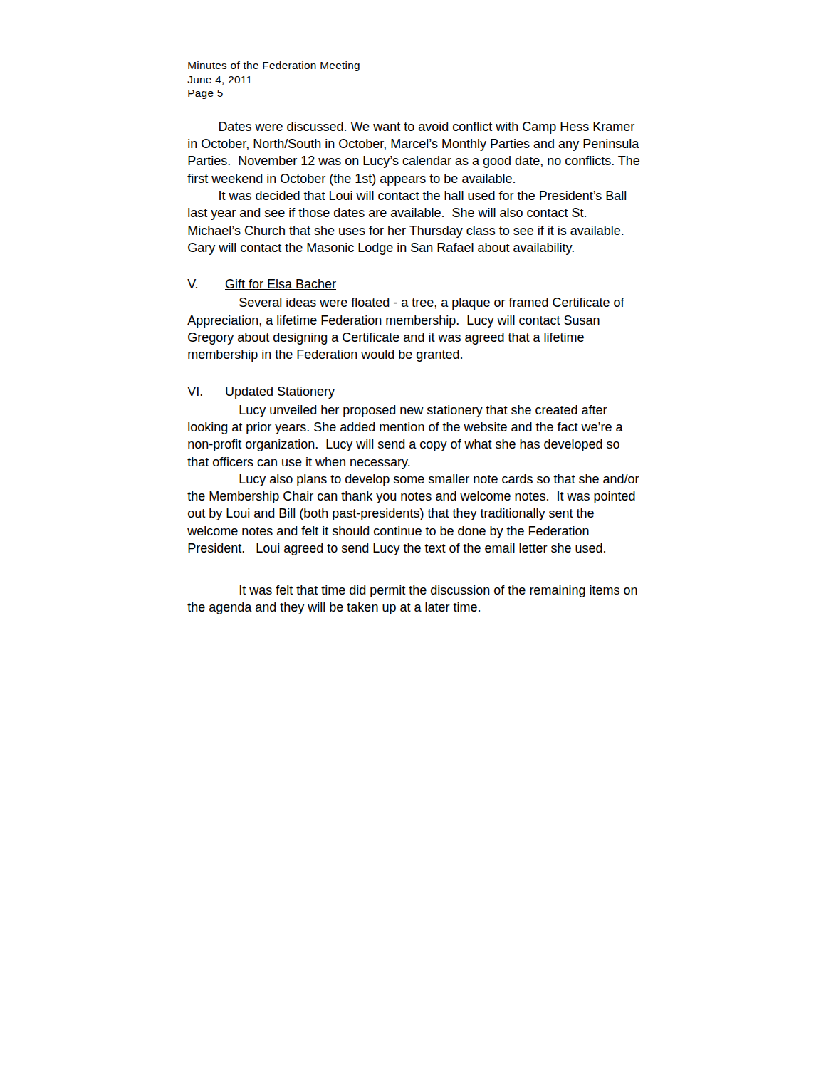Minutes of the Federation Meeting
June 4, 2011
Page 5
Dates were discussed. We want to avoid conflict with Camp Hess Kramer in October, North/South in October, Marcel’s Monthly Parties and any Peninsula Parties. November 12 was on Lucy’s calendar as a good date, no conflicts. The first weekend in October (the 1st) appears to be available.
It was decided that Loui will contact the hall used for the President’s Ball last year and see if those dates are available. She will also contact St. Michael’s Church that she uses for her Thursday class to see if it is available. Gary will contact the Masonic Lodge in San Rafael about availability.
V. Gift for Elsa Bacher
Several ideas were floated - a tree, a plaque or framed Certificate of Appreciation, a lifetime Federation membership. Lucy will contact Susan Gregory about designing a Certificate and it was agreed that a lifetime membership in the Federation would be granted.
VI. Updated Stationery
Lucy unveiled her proposed new stationery that she created after looking at prior years. She added mention of the website and the fact we’re a non-profit organization. Lucy will send a copy of what she has developed so that officers can use it when necessary.
Lucy also plans to develop some smaller note cards so that she and/or the Membership Chair can thank you notes and welcome notes. It was pointed out by Loui and Bill (both past-presidents) that they traditionally sent the welcome notes and felt it should continue to be done by the Federation President. Loui agreed to send Lucy the text of the email letter she used.
It was felt that time did permit the discussion of the remaining items on the agenda and they will be taken up at a later time.